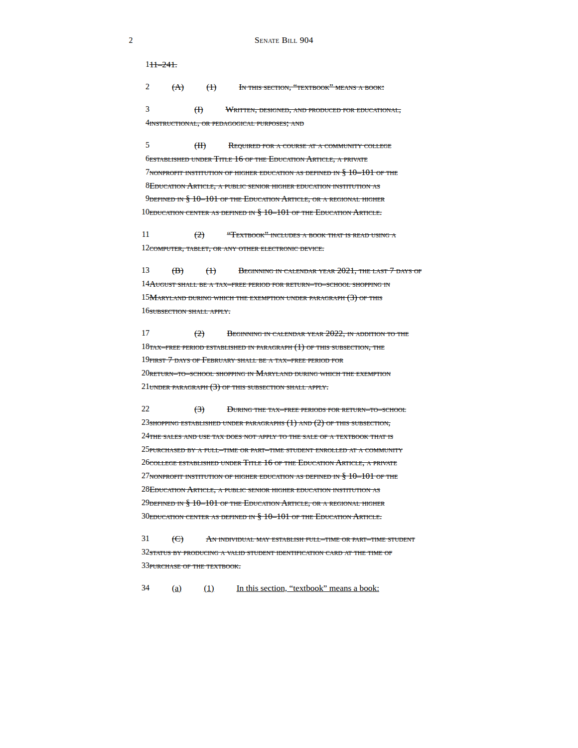2
Senate Bill 904
| 1 | 11–241. |
| 2 | (A) (1) In this section, “textbook” means a book: |
| 3 | (I) Written, designed, and produced for educational, |
| 4 | instructional, or pedagogical purposes; and |
| 5 | (II) Required for a course at a community college |
| 6 | established under Title 16 of the Education Article, a private |
| 7 | nonprofit institution of higher education as defined in § 10–101 of the |
| 8 | Education Article, a public senior higher education institution as |
| 9 | defined in § 10–101 of the Education Article, or a regional higher |
| 10 | education center as defined in § 10–101 of the Education Article. |
| 11 | (2) “Textbook” includes a book that is read using a |
| 12 | computer, tablet, or any other electronic device. |
| 13 | (B) (1) Beginning in calendar year 2021, the last 7 days of |
| 14 | August shall be a tax–free period for return–to–school shopping in |
| 15 | Maryland during which the exemption under paragraph (3) of this |
| 16 | subsection shall apply. |
| 17 | (2) Beginning in calendar year 2022, in addition to the |
| 18 | tax–free period established in paragraph (1) of this subsection, the |
| 19 | first 7 days of February shall be a tax–free period for |
| 20 | return–to–school shopping in Maryland during which the exemption |
| 21 | under paragraph (3) of this subsection shall apply. |
| 22 | (3) During the tax–free periods for return–to–school |
| 23 | shopping established under paragraphs (1) and (2) of this subsection, |
| 24 | the sales and use tax does not apply to the sale of a textbook that is |
| 25 | purchased by a full–time or part–time student enrolled at a community |
| 26 | college established under Title 16 of the Education Article, a private |
| 27 | nonprofit institution of higher education as defined in § 10–101 of the |
| 28 | Education Article, a public senior higher education institution as |
| 29 | defined in § 10–101 of the Education Article, or a regional higher |
| 30 | education center as defined in § 10–101 of the Education Article. |
| 31 | (C) An individual may establish full–time or part–time student |
| 32 | status by producing a valid student identification card at the time of |
| 33 | purchase of the textbook. |
| 34 | (a) (1) In this section, “textbook” means a book: |